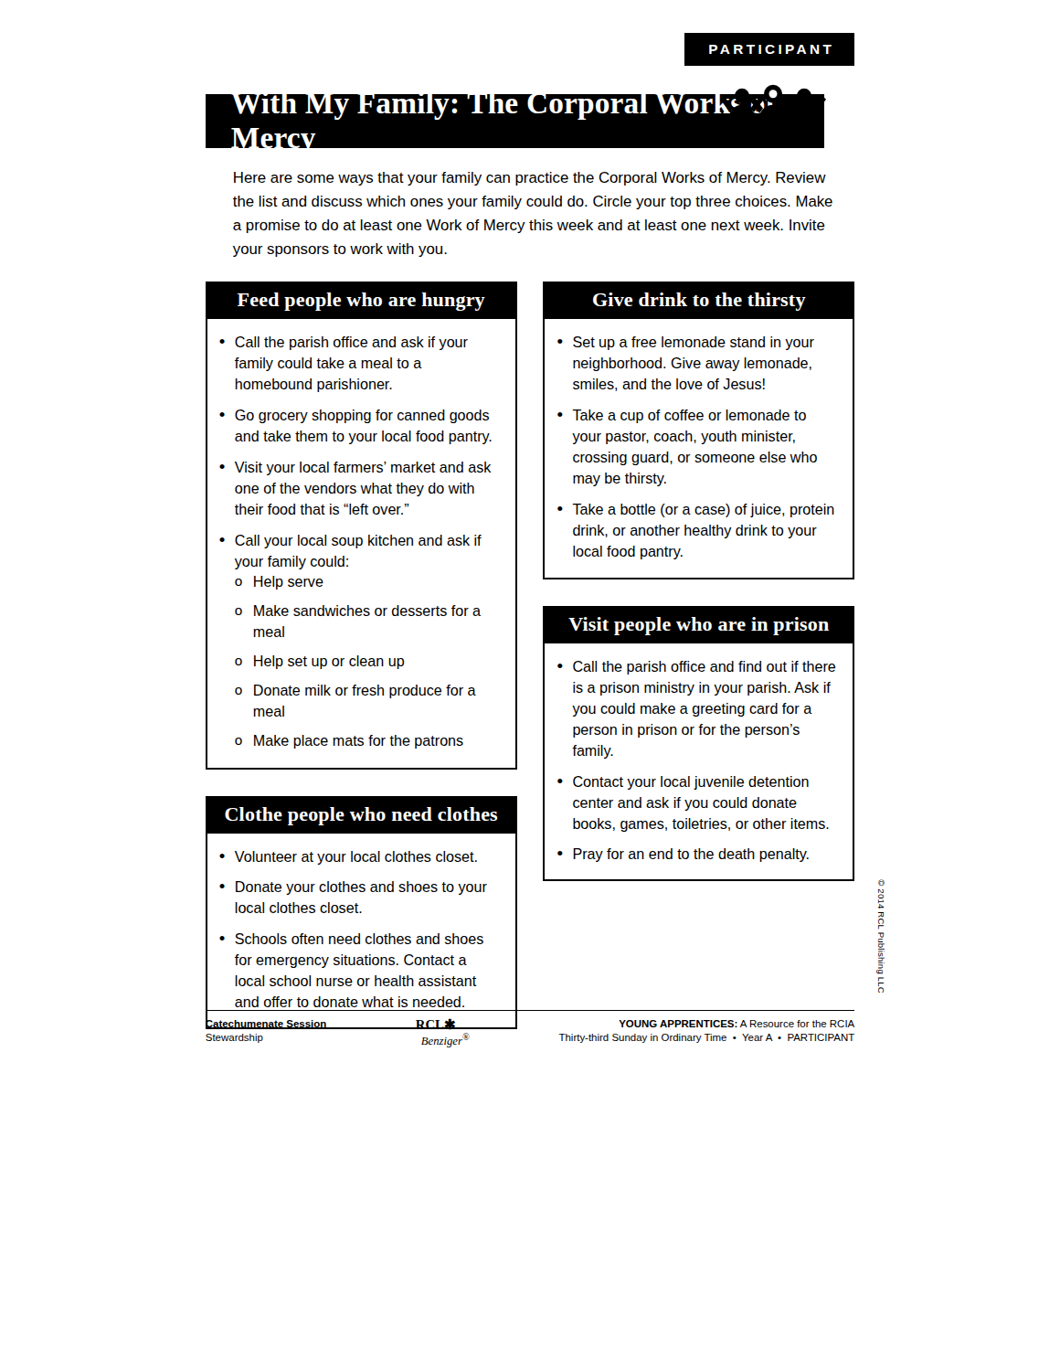PARTICIPANT
With My Family: The Corporal Works of Mercy
Here are some ways that your family can practice the Corporal Works of Mercy. Review the list and discuss which ones your family could do. Circle your top three choices. Make a promise to do at least one Work of Mercy this week and at least one next week. Invite your sponsors to work with you.
Feed people who are hungry
Call the parish office and ask if your family could take a meal to a homebound parishioner.
Go grocery shopping for canned goods and take them to your local food pantry.
Visit your local farmers’ market and ask one of the vendors what they do with their food that is “left over.”
Call your local soup kitchen and ask if your family could:
Help serve
Make sandwiches or desserts for a meal
Help set up or clean up
Donate milk or fresh produce for a meal
Make place mats for the patrons
Clothe people who need clothes
Volunteer at your local clothes closet.
Donate your clothes and shoes to your local clothes closet.
Schools often need clothes and shoes for emergency situations. Contact a local school nurse or health assistant and offer to donate what is needed.
Give drink to the thirsty
Set up a free lemonade stand in your neighborhood. Give away lemonade, smiles, and the love of Jesus!
Take a cup of coffee or lemonade to your pastor, coach, youth minister, crossing guard, or someone else who may be thirsty.
Take a bottle (or a case) of juice, protein drink, or another healthy drink to your local food pantry.
Visit people who are in prison
Call the parish office and find out if there is a prison ministry in your parish. Ask if you could make a greeting card for a person in prison or for the person’s family.
Contact your local juvenile detention center and ask if you could donate books, games, toiletries, or other items.
Pray for an end to the death penalty.
© 2014 RCL Publishing LLC
Catechumenate Session
Stewardship
RCL✱ Benziger®
YOUNG APPRENTICES: A Resource for the RCIA
Thirty-third Sunday in Ordinary Time • Year A • PARTICIPANT